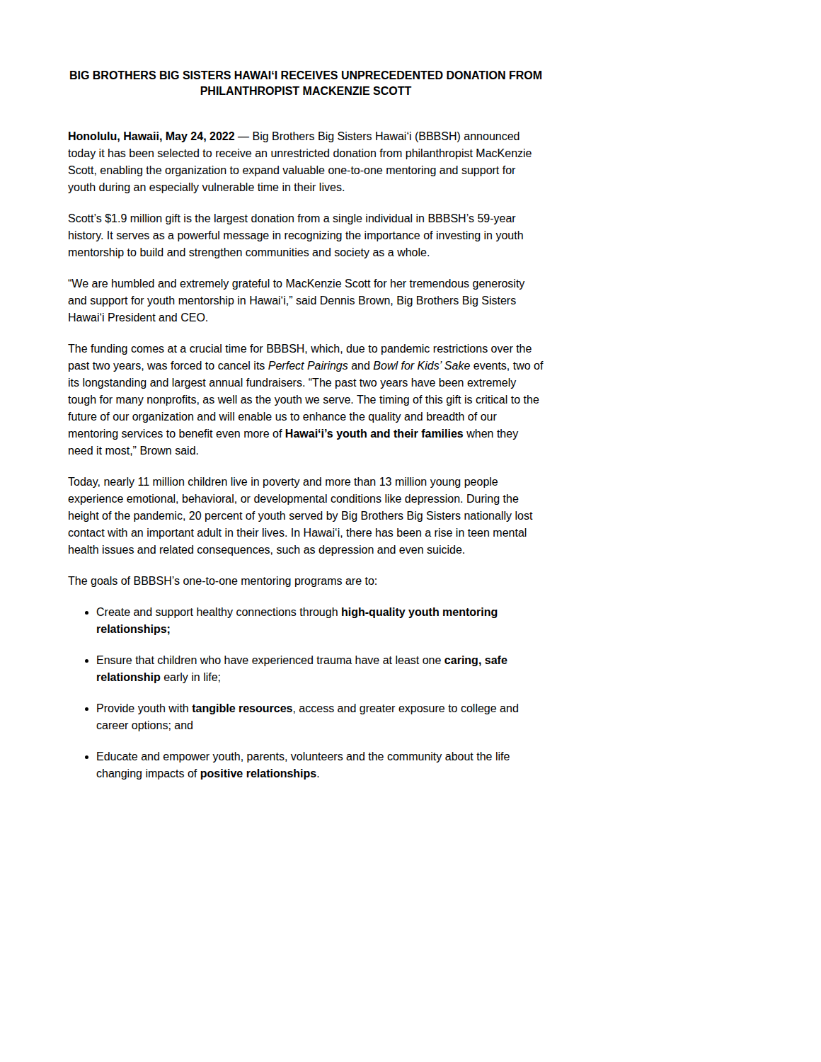Big Brothers Big Sisters Hawai‘i Receives Unprecedented Donation from Philanthropist MacKenzie Scott
Honolulu, Hawaii, May 24, 2022 — Big Brothers Big Sisters Hawai‘i (BBBSH) announced today it has been selected to receive an unrestricted donation from philanthropist MacKenzie Scott, enabling the organization to expand valuable one-to-one mentoring and support for youth during an especially vulnerable time in their lives.
Scott’s $1.9 million gift is the largest donation from a single individual in BBBSH’s 59-year history. It serves as a powerful message in recognizing the importance of investing in youth mentorship to build and strengthen communities and society as a whole.
“We are humbled and extremely grateful to MacKenzie Scott for her tremendous generosity and support for youth mentorship in Hawai‘i,” said Dennis Brown, Big Brothers Big Sisters Hawai‘i President and CEO.
The funding comes at a crucial time for BBBSH, which, due to pandemic restrictions over the past two years, was forced to cancel its Perfect Pairings and Bowl for Kids’ Sake events, two of its longstanding and largest annual fundraisers. “The past two years have been extremely tough for many nonprofits, as well as the youth we serve. The timing of this gift is critical to the future of our organization and will enable us to enhance the quality and breadth of our mentoring services to benefit even more of Hawai‘i’s youth and their families when they need it most,” Brown said.
Today, nearly 11 million children live in poverty and more than 13 million young people experience emotional, behavioral, or developmental conditions like depression. During the height of the pandemic, 20 percent of youth served by Big Brothers Big Sisters nationally lost contact with an important adult in their lives. In Hawai‘i, there has been a rise in teen mental health issues and related consequences, such as depression and even suicide.
The goals of BBBSH’s one-to-one mentoring programs are to:
Create and support healthy connections through high-quality youth mentoring relationships;
Ensure that children who have experienced trauma have at least one caring, safe relationship early in life;
Provide youth with tangible resources, access and greater exposure to college and career options; and
Educate and empower youth, parents, volunteers and the community about the life changing impacts of positive relationships.